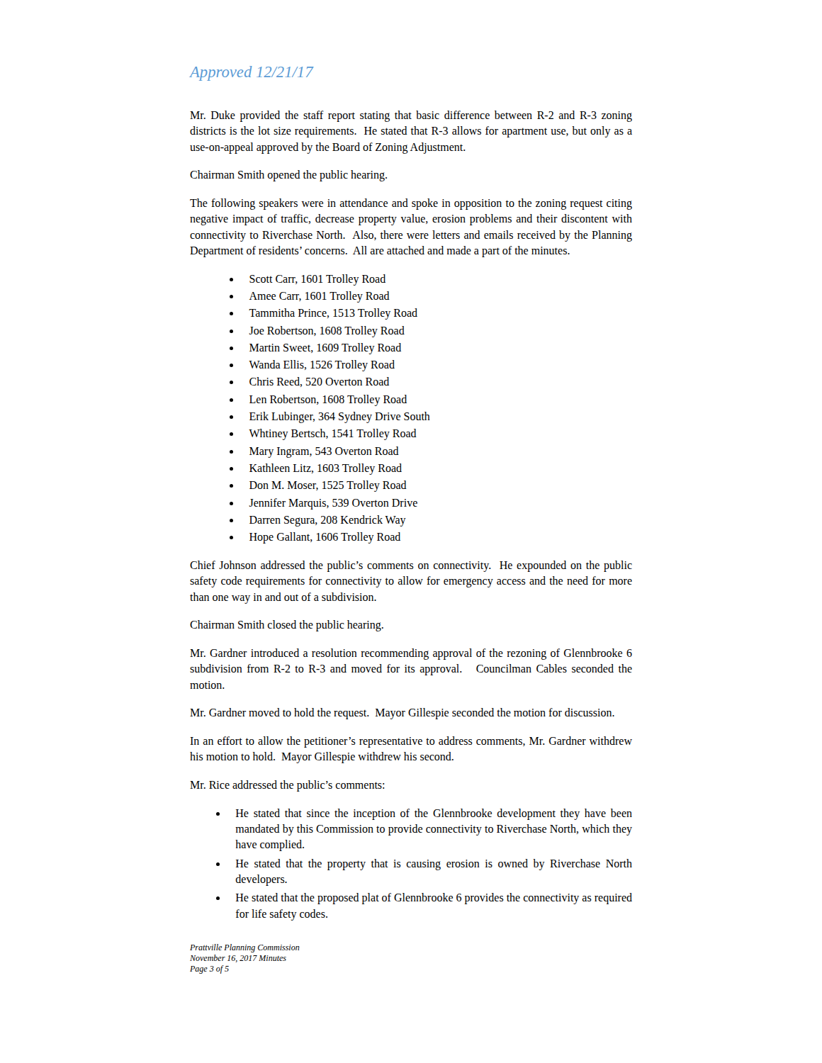Approved 12/21/17
Mr. Duke provided the staff report stating that basic difference between R-2 and R-3 zoning districts is the lot size requirements. He stated that R-3 allows for apartment use, but only as a use-on-appeal approved by the Board of Zoning Adjustment.
Chairman Smith opened the public hearing.
The following speakers were in attendance and spoke in opposition to the zoning request citing negative impact of traffic, decrease property value, erosion problems and their discontent with connectivity to Riverchase North. Also, there were letters and emails received by the Planning Department of residents’ concerns. All are attached and made a part of the minutes.
Scott Carr, 1601 Trolley Road
Amee Carr, 1601 Trolley Road
Tammitha Prince, 1513 Trolley Road
Joe Robertson, 1608 Trolley Road
Martin Sweet, 1609 Trolley Road
Wanda Ellis, 1526 Trolley Road
Chris Reed, 520 Overton Road
Len Robertson, 1608 Trolley Road
Erik Lubinger, 364 Sydney Drive South
Whtiney Bertsch, 1541 Trolley Road
Mary Ingram, 543 Overton Road
Kathleen Litz, 1603 Trolley Road
Don M. Moser, 1525 Trolley Road
Jennifer Marquis, 539 Overton Drive
Darren Segura, 208 Kendrick Way
Hope Gallant, 1606 Trolley Road
Chief Johnson addressed the public’s comments on connectivity. He expounded on the public safety code requirements for connectivity to allow for emergency access and the need for more than one way in and out of a subdivision.
Chairman Smith closed the public hearing.
Mr. Gardner introduced a resolution recommending approval of the rezoning of Glennbrooke 6 subdivision from R-2 to R-3 and moved for its approval. Councilman Cables seconded the motion.
Mr. Gardner moved to hold the request. Mayor Gillespie seconded the motion for discussion.
In an effort to allow the petitioner’s representative to address comments, Mr. Gardner withdrew his motion to hold. Mayor Gillespie withdrew his second.
Mr. Rice addressed the public’s comments:
He stated that since the inception of the Glennbrooke development they have been mandated by this Commission to provide connectivity to Riverchase North, which they have complied.
He stated that the property that is causing erosion is owned by Riverchase North developers.
He stated that the proposed plat of Glennbrooke 6 provides the connectivity as required for life safety codes.
Prattville Planning Commission
November 16, 2017 Minutes
Page 3 of 5